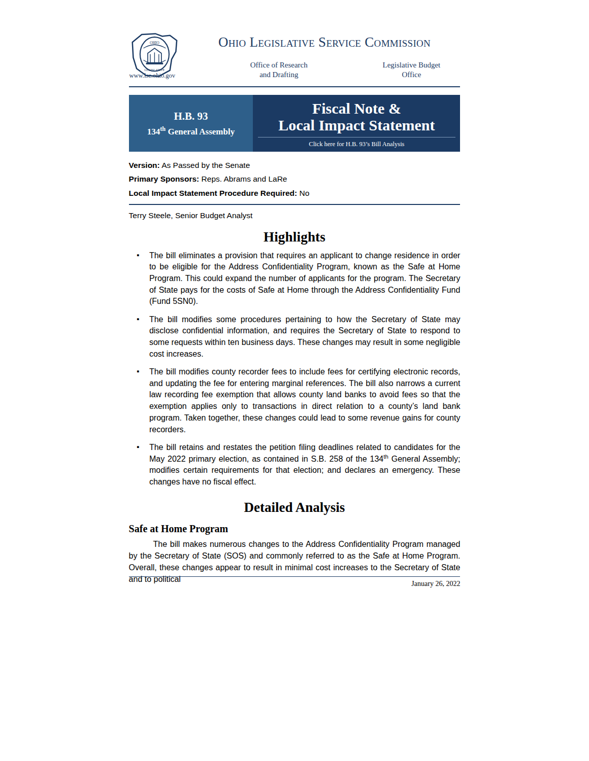OHIO LEGISLATIVE
Ohio Legislative Service Commission
www.lsc.ohio.gov
Office of Research
and Drafting
Legislative Budget
Office
H.B. 93
134th General Assembly
Fiscal Note &
Local Impact Statement
Click here for H.B. 93’s Bill Analysis
Version: As Passed by the Senate
Primary Sponsors: Reps. Abrams and LaRe
Local Impact Statement Procedure Required: No
Terry Steele, Senior Budget Analyst
Highlights
The bill eliminates a provision that requires an applicant to change residence in order to be eligible for the Address Confidentiality Program, known as the Safe at Home Program. This could expand the number of applicants for the program. The Secretary of State pays for the costs of Safe at Home through the Address Confidentiality Fund (Fund 5SN0).
The bill modifies some procedures pertaining to how the Secretary of State may disclose confidential information, and requires the Secretary of State to respond to some requests within ten business days. These changes may result in some negligible cost increases.
The bill modifies county recorder fees to include fees for certifying electronic records, and updating the fee for entering marginal references. The bill also narrows a current law recording fee exemption that allows county land banks to avoid fees so that the exemption applies only to transactions in direct relation to a county’s land bank program. Taken together, these changes could lead to some revenue gains for county recorders.
The bill retains and restates the petition filing deadlines related to candidates for the May 2022 primary election, as contained in S.B. 258 of the 134th General Assembly; modifies certain requirements for that election; and declares an emergency. These changes have no fiscal effect.
Detailed Analysis
Safe at Home Program
The bill makes numerous changes to the Address Confidentiality Program managed by the Secretary of State (SOS) and commonly referred to as the Safe at Home Program. Overall, these changes appear to result in minimal cost increases to the Secretary of State and to political
January 26, 2022